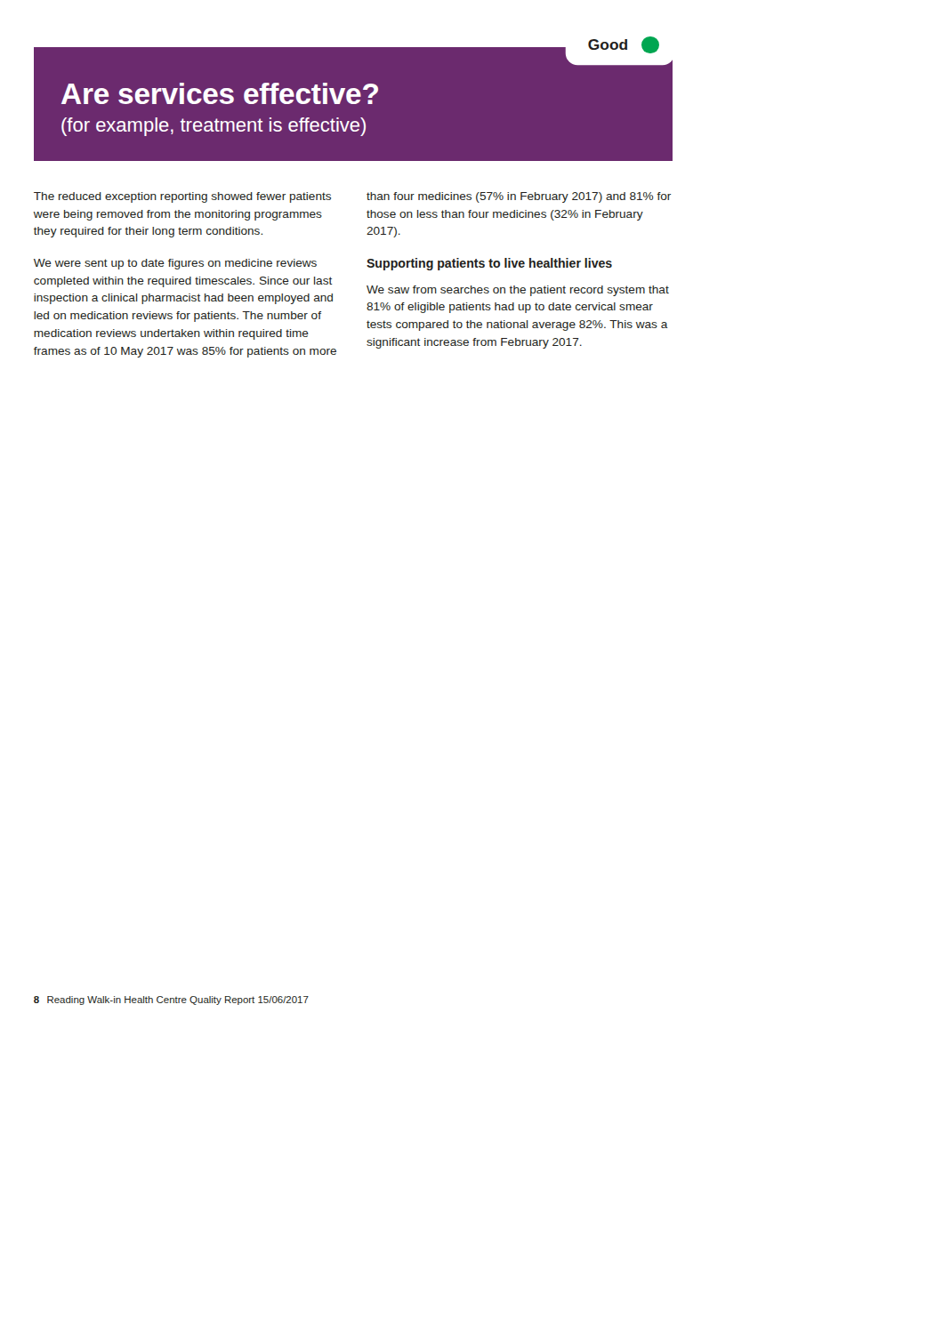Good
Are services effective?
(for example, treatment is effective)
The reduced exception reporting showed fewer patients were being removed from the monitoring programmes they required for their long term conditions.
We were sent up to date figures on medicine reviews completed within the required timescales. Since our last inspection a clinical pharmacist had been employed and led on medication reviews for patients. The number of medication reviews undertaken within required time frames as of 10 May 2017 was 85% for patients on more than four medicines (57% in February 2017) and 81% for those on less than four medicines (32% in February 2017).
Supporting patients to live healthier lives
We saw from searches on the patient record system that 81% of eligible patients had up to date cervical smear tests compared to the national average 82%. This was a significant increase from February 2017.
8 Reading Walk-in Health Centre Quality Report 15/06/2017